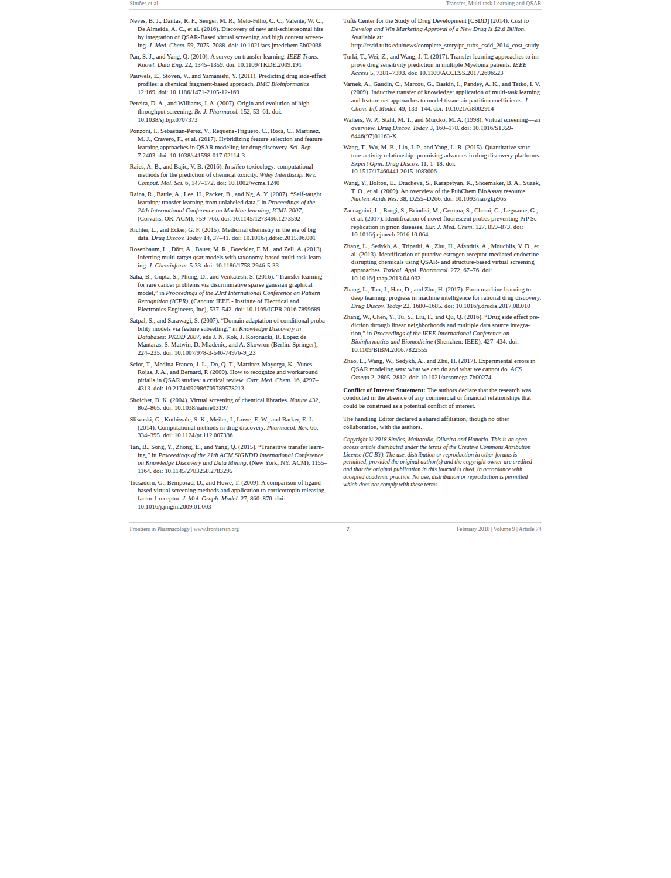Simões et al. Transfer, Multi-task Learning and QSAR
Neves, B. J., Dantas, R. F., Senger, M. R., Melo-Filho, C. C., Valente, W. C., De Almeida, A. C., et al. (2016). Discovery of new anti-schistosomal hits by integration of QSAR-Based virtual screening and high content screening. J. Med. Chem. 59, 7075–7088. doi: 10.1021/acs.jmedchem.5b02038
Pan, S. J., and Yang, Q. (2010). A survey on transfer learning. IEEE Trans. Knowl. Data Eng. 22, 1345–1359. doi: 10.1109/TKDE.2009.191
Pauwels, E., Stoven, V., and Yamanishi, Y. (2011). Predicting drug side-effect profiles: a chemical fragment-based approach. BMC Bioinformatics 12:169. doi: 10.1186/1471-2105-12-169
Pereira, D. A., and Williams, J. A. (2007). Origin and evolution of high throughput screening. Br. J. Pharmacol. 152, 53–61. doi: 10.1038/sj.bjp.0707373
Ponzoni, I., Sebastián-Pérez, V., Requena-Triguero, C., Roca, C., Martínez, M. J., Cravero, F., et al. (2017). Hybridizing feature selection and feature learning approaches in QSAR modeling for drug discovery. Sci. Rep. 7:2403. doi: 10.1038/s41598-017-02114-3
Raies, A. B., and Bajic, V. B. (2016). In silico toxicology: computational methods for the prediction of chemical toxicity. Wiley Interdiscip. Rev. Comput. Mol. Sci. 6, 147–172. doi: 10.1002/wcms.1240
Raina, R., Battle, A., Lee, H., Packer, B., and Ng, A. Y. (2007). “Self-taught learning: transfer learning from unlabeled data,” in Proceedings of the 24th International Conference on Machine learning, ICML 2007, (Corvalis, OR: ACM), 759–766. doi: 10.1145/1273496.1273592
Richter, L., and Ecker, G. F. (2015). Medicinal chemistry in the era of big data. Drug Discov. Today 14, 37–41. doi: 10.1016/j.ddtec.2015.06.001
Rosenbaum, L., Dörr, A., Bauer, M. R., Boeckler, F. M., and Zell, A. (2013). Inferring multi-target qsar models with taxonomy-based multi-task learning. J. Cheminform. 5:33. doi: 10.1186/1758-2946-5-33
Saha, B., Gupta, S., Phung, D., and Venkatesh, S. (2016). “Transfer learning for rare cancer problems via discriminative sparse gaussian graphical model,” in Proceedings of the 23rd International Conference on Pattern Recognition (ICPR), (Cancun: IEEE - Institute of Electrical and Electronics Engineers, Inc), 537–542. doi: 10.1109/ICPR.2016.7899689
Satpal, S., and Sarawagi, S. (2007). “Domain adaptation of conditional probability models via feature subsetting,” in Knowledge Discovery in Databases: PKDD 2007, eds J. N. Kok, J. Koronacki, R. Lopez de Mantaras, S. Matwin, D. Mladenic, and A. Skowron (Berlin: Springer), 224–235. doi: 10.1007/978-3-540-74976-9_23
Scior, T., Medina-Franco, J. L., Do, Q. T., Martínez-Mayorga, K., Yunes Rojas, J. A., and Bernard, P. (2009). How to recognize and workaround pitfalls in QSAR studies: a critical review. Curr. Med. Chem. 16, 4297–4313. doi: 10.2174/092986709789578213
Shoichet, B. K. (2004). Virtual screening of chemical libraries. Nature 432, 862–865. doi: 10.1038/nature03197
Sliwoski, G., Kothiwale, S. K., Meiler, J., Lowe, E. W., and Barker, E. L. (2014). Computational methods in drug discovery. Pharmacol. Rev. 66, 334–395. doi: 10.1124/pr.112.007336
Tan, B., Song, Y., Zhong, E., and Yang, Q. (2015). “Transitive transfer learning,” in Proceedings of the 21th ACM SIGKDD International Conference on Knowledge Discovery and Data Mining, (New York, NY: ACM), 1155–1164. doi: 10.1145/2783258.2783295
Tresadern, G., Bemporad, D., and Howe, T. (2009). A comparison of ligand based virtual screening methods and application to corticotropin releasing factor 1 receptor. J. Mol. Graph. Model. 27, 860–870. doi: 10.1016/j.jmgm.2009.01.003
Tufts Center for the Study of Drug Development [CSDD] (2014). Cost to Develop and Win Marketing Approval of a New Drug Is $2.6 Billion. Available at: http://csdd.tufts.edu/news/complete_story/pr_tufts_csdd_2014_cost_study
Turki, T., Wei, Z., and Wang, J. T. (2017). Transfer learning approaches to improve drug sensitivity prediction in multiple Myeloma patients. IEEE Access 5, 7381–7393. doi: 10.1109/ACCESS.2017.2696523
Varnek, A., Gaudin, C., Marcou, G., Baskin, I., Pandey, A. K., and Tetko, I. V. (2009). Inductive transfer of knowledge: application of multi-task learning and feature net approaches to model tissue-air partition coefficients. J. Chem. Inf. Model. 49, 133–144. doi: 10.1021/ci8002914
Walters, W. P., Stahl, M. T., and Murcko, M. A. (1998). Virtual screening—an overview. Drug Discov. Today 3, 160–178. doi: 10.1016/S1359-6446(97)01163-X
Wang, T., Wu, M. B., Lin, J. P., and Yang, L. R. (2015). Quantitative structure-activity relationship: promising advances in drug discovery platforms. Expert Opin. Drug Discov. 11, 1–18. doi: 10.1517/17460441.2015.1083006
Wang, Y., Bolton, E., Dracheva, S., Karapetyan, K., Shoemaker, B. A., Suzek, T. O., et al. (2009). An overview of the PubChem BioAssay resource. Nucleic Acids Res. 38, D255–D266. doi: 10.1093/nar/gkp965
Zaccagnini, L., Brogi, S., Brindisi, M., Gemma, S., Chemi, G., Legname, G., et al. (2017). Identification of novel fluorescent probes preventing PrP Sc replication in prion diseases. Eur. J. Med. Chem. 127, 859–873. doi: 10.1016/j.ejmech.2016.10.064
Zhang, L., Sedykh, A., Tripathi, A., Zhu, H., Afantitis, A., Mouchlis, V. D., et al. (2013). Identification of putative estrogen receptor-mediated endocrine disrupting chemicals using QSAR- and structure-based virtual screening approaches. Toxicol. Appl. Pharmacol. 272, 67–76. doi: 10.1016/j.taap.2013.04.032
Zhang, L., Tan, J., Han, D., and Zhu, H. (2017). From machine learning to deep learning: progress in machine intelligence for rational drug discovery. Drug Discov. Today 22, 1680–1685. doi: 10.1016/j.drudis.2017.08.010
Zhang, W., Chen, Y., Tu, S., Liu, F., and Qu, Q. (2016). “Drug side effect prediction through linear neighborhoods and multiple data source integration,” in Proceedings of the IEEE International Conference on Bioinformatics and Biomedicine (Shenzhen: IEEE), 427–434. doi: 10.1109/BIBM.2016.7822555
Zhao, L., Wang, W., Sedykh, A., and Zhu, H. (2017). Experimental errors in QSAR modeling sets: what we can do and what we cannot do. ACS Omega 2, 2805–2812. doi: 10.1021/acsomega.7b00274
Conflict of Interest Statement: The authors declare that the research was conducted in the absence of any commercial or financial relationships that could be construed as a potential conflict of interest.
The handling Editor declared a shared affiliation, though no other collaboration, with the authors.
Copyright © 2018 Simões, Maltarollo, Oliveira and Honorio. This is an open-access article distributed under the terms of the Creative Commons Attribution License (CC BY). The use, distribution or reproduction in other forums is permitted, provided the original author(s) and the copyright owner are credited and that the original publication in this journal is cited, in accordance with accepted academic practice. No use, distribution or reproduction is permitted which does not comply with these terms.
Frontiers in Pharmacology | www.frontiersin.org 7 February 2018 | Volume 9 | Article 74